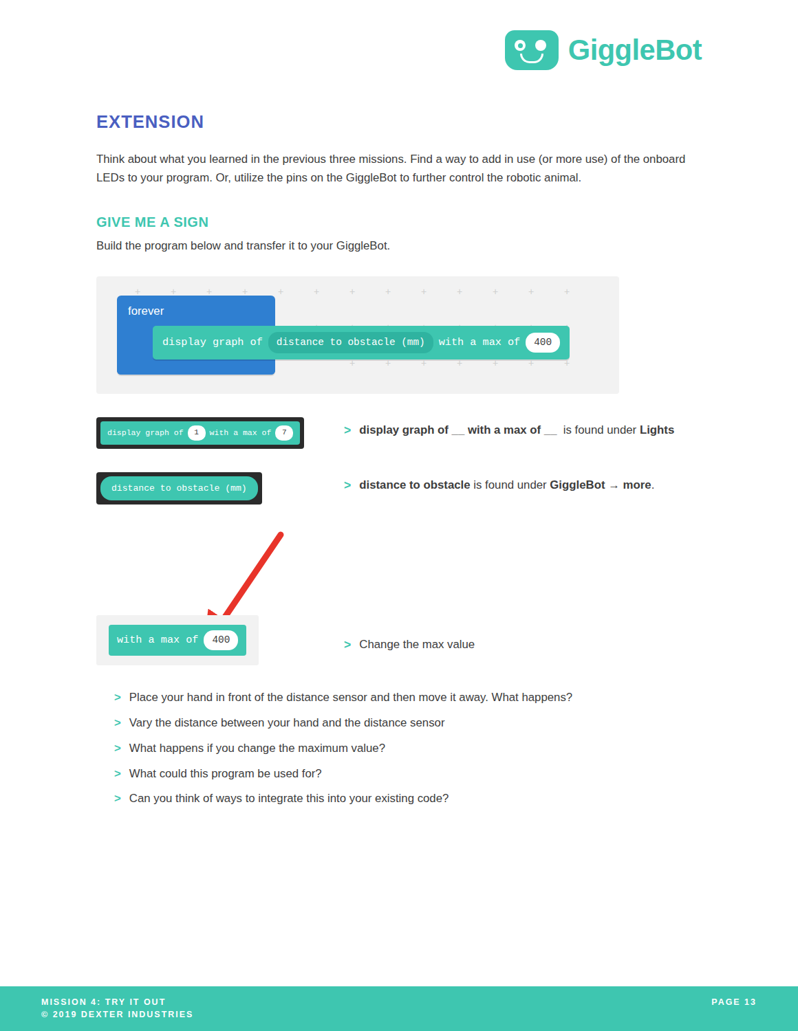GiggleBot
EXTENSION
Think about what you learned in the previous three missions. Find a way to add in use (or more use) of the onboard LEDs to your program. Or, utilize the pins on the GiggleBot to further control the robotic animal.
GIVE ME A SIGN
Build the program below and transfer it to your GiggleBot.
+ + + + + + + + + + + + + + + + + + + + + + + + + + + + + + + + + + + +
forever
display graph of distance to obstacle (mm) with a max of 400
display graph of 1 with a max of 7
> display graph of __ with a max of __ is found under Lights
distance to obstacle (mm)
> distance to obstacle is found under GiggleBot → more.
with a max of 400
> Change the max value
Place your hand in front of the distance sensor and then move it away. What happens?
Vary the distance between your hand and the distance sensor
What happens if you change the maximum value?
What could this program be used for?
Can you think of ways to integrate this into your existing code?
MISSION 4: TRY IT OUT
© 2019 DEXTER INDUSTRIES
PAGE 13